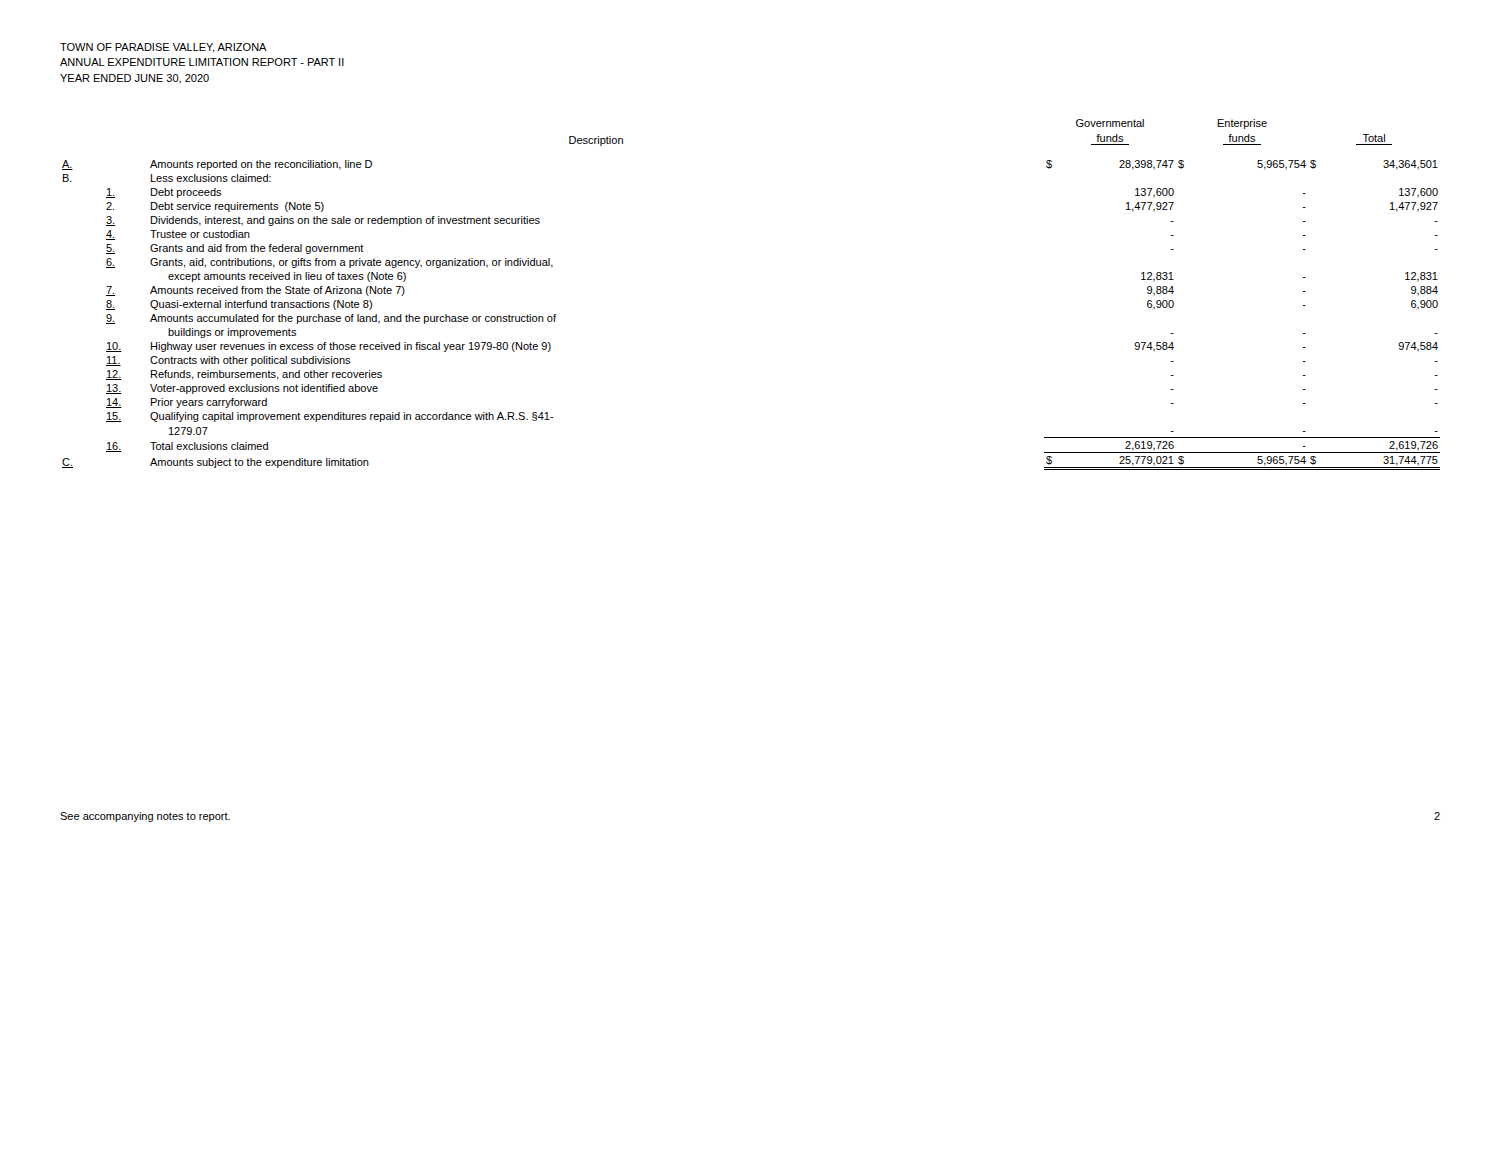TOWN OF PARADISE VALLEY, ARIZONA
ANNUAL EXPENDITURE LIMITATION REPORT - PART II
YEAR ENDED JUNE 30, 2020
| | Governmental | Enterprise | |
| --- | --- | --- | --- |
| | Description | funds | funds | Total |
| A. | | Amounts reported on the reconciliation, line D | $ | 28,398,747 | $ | 5,965,754 | $ | 34,364,501 |
| B. | | Less exclusions claimed: | | | | | | |
| | 1. | Debt proceeds | | 137,600 | | - | | 137,600 |
| | 2. | Debt service requirements (Note 5) | | 1,477,927 | | - | | 1,477,927 |
| | 3. | Dividends, interest, and gains on the sale or redemption of investment securities | | - | | - | | - |
| | 4. | Trustee or custodian | | - | | - | | - |
| | 5. | Grants and aid from the federal government | | - | | - | | - |
| | 6. | Grants, aid, contributions, or gifts from a private agency, organization, or individual, | | | | | | |
| | | except amounts received in lieu of taxes (Note 6) | | 12,831 | | - | | 12,831 |
| | 7. | Amounts received from the State of Arizona (Note 7) | | 9,884 | | - | | 9,884 |
| | 8. | Quasi-external interfund transactions (Note 8) | | 6,900 | | - | | 6,900 |
| | 9. | Amounts accumulated for the purchase of land, and the purchase or construction of | | | | | | |
| | | buildings or improvements | | - | | - | | - |
| | 10. | Highway user revenues in excess of those received in fiscal year 1979-80 (Note 9) | | 974,584 | | - | | 974,584 |
| | 11. | Contracts with other political subdivisions | | - | | - | | - |
| | 12. | Refunds, reimbursements, and other recoveries | | - | | - | | - |
| | 13. | Voter-approved exclusions not identified above | | - | | - | | - |
| | 14. | Prior years carryforward | | - | | - | | - |
| | 15. | Qualifying capital improvement expenditures repaid in accordance with A.R.S. §41- | | | | | | |
| | | 1279.07 | | - | | - | | - |
| | 16. | Total exclusions claimed | | 2,619,726 | | - | | 2,619,726 |
| C. | | Amounts subject to the expenditure limitation | $ | 25,779,021 | $ | 5,965,754 | $ | 31,744,775 |
See accompanying notes to report. 2